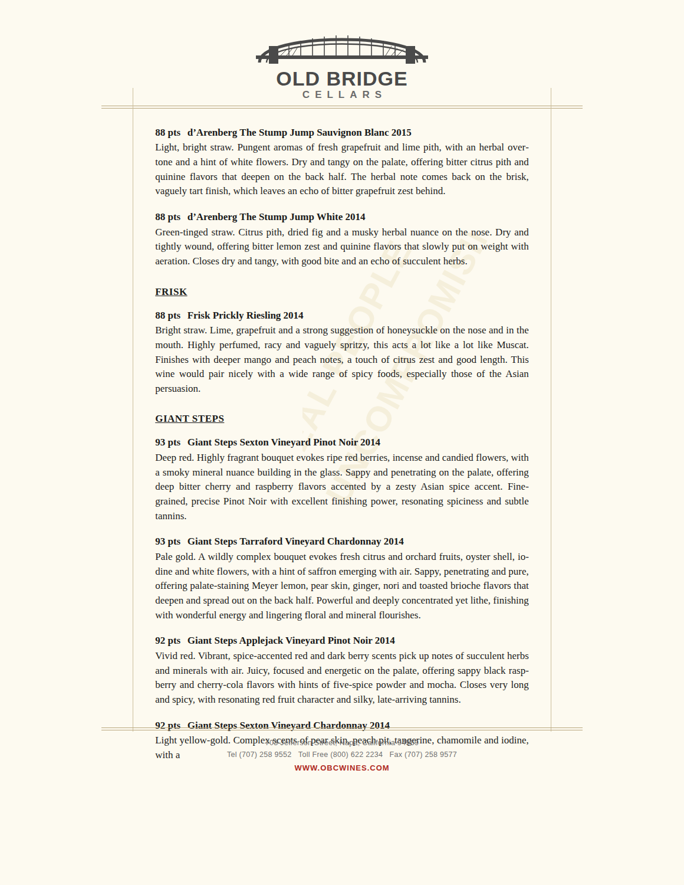OLD BRIDGE
CELLARS
REAL PEOPLE UNCOMPROMISING
88 ptsd’Arenberg The Stump Jump Sauvignon Blanc 2015
Light, bright straw. Pungent aromas of fresh grapefruit and lime pith, with an herbal overtone and a hint of white flowers. Dry and tangy on the palate, offering bitter citrus pith and quinine flavors that deepen on the back half. The herbal note comes back on the brisk, vaguely tart finish, which leaves an echo of bitter grapefruit zest behind.
88 ptsd’Arenberg The Stump Jump White 2014
Green-tinged straw. Citrus pith, dried fig and a musky herbal nuance on the nose. Dry and tightly wound, offering bitter lemon zest and quinine flavors that slowly put on weight with aeration. Closes dry and tangy, with good bite and an echo of succulent herbs.
FRISK
88 pts Frisk Prickly Riesling 2014
Bright straw. Lime, grapefruit and a strong suggestion of honeysuckle on the nose and in the mouth. Highly perfumed, racy and vaguely spritzy, this acts a lot like a lot like Muscat. Finishes with deeper mango and peach notes, a touch of citrus zest and good length. This wine would pair nicely with a wide range of spicy foods, especially those of the Asian persuasion.
GIANT STEPS
93 pts Giant Steps Sexton Vineyard Pinot Noir 2014
Deep red. Highly fragrant bouquet evokes ripe red berries, incense and candied flowers, with a smoky mineral nuance building in the glass. Sappy and penetrating on the palate, offering deep bitter cherry and raspberry flavors accented by a zesty Asian spice accent. Fine-grained, precise Pinot Noir with excellent finishing power, resonating spiciness and subtle tannins.
93 pts Giant Steps Tarraford Vineyard Chardonnay 2014
Pale gold. A wildly complex bouquet evokes fresh citrus and orchard fruits, oyster shell, iodine and white flowers, with a hint of saffron emerging with air. Sappy, penetrating and pure, offering palate-staining Meyer lemon, pear skin, ginger, nori and toasted brioche flavors that deepen and spread out on the back half. Powerful and deeply concentrated yet lithe, finishing with wonderful energy and lingering floral and mineral flourishes.
92 pts Giant Steps Applejack Vineyard Pinot Noir 2014
Vivid red. Vibrant, spice-accented red and dark berry scents pick up notes of succulent herbs and minerals with air. Juicy, focused and energetic on the palate, offering sappy black raspberry and cherry-cola flavors with hints of five-spice powder and mocha. Closes very long and spicy, with resonating red fruit character and silky, late-arriving tannins.
92 pts Giant Steps Sexton Vineyard Chardonnay 2014
Light yellow-gold. Complex scents of pear skin, peach pit, tangerine, chamomile and iodine, with a
703 Jefferson Street, Napa, California 94559
Tel (707) 258 9552 Toll Free (800) 622 2234 Fax (707) 258 9577
WWW.OBCWINES.COM